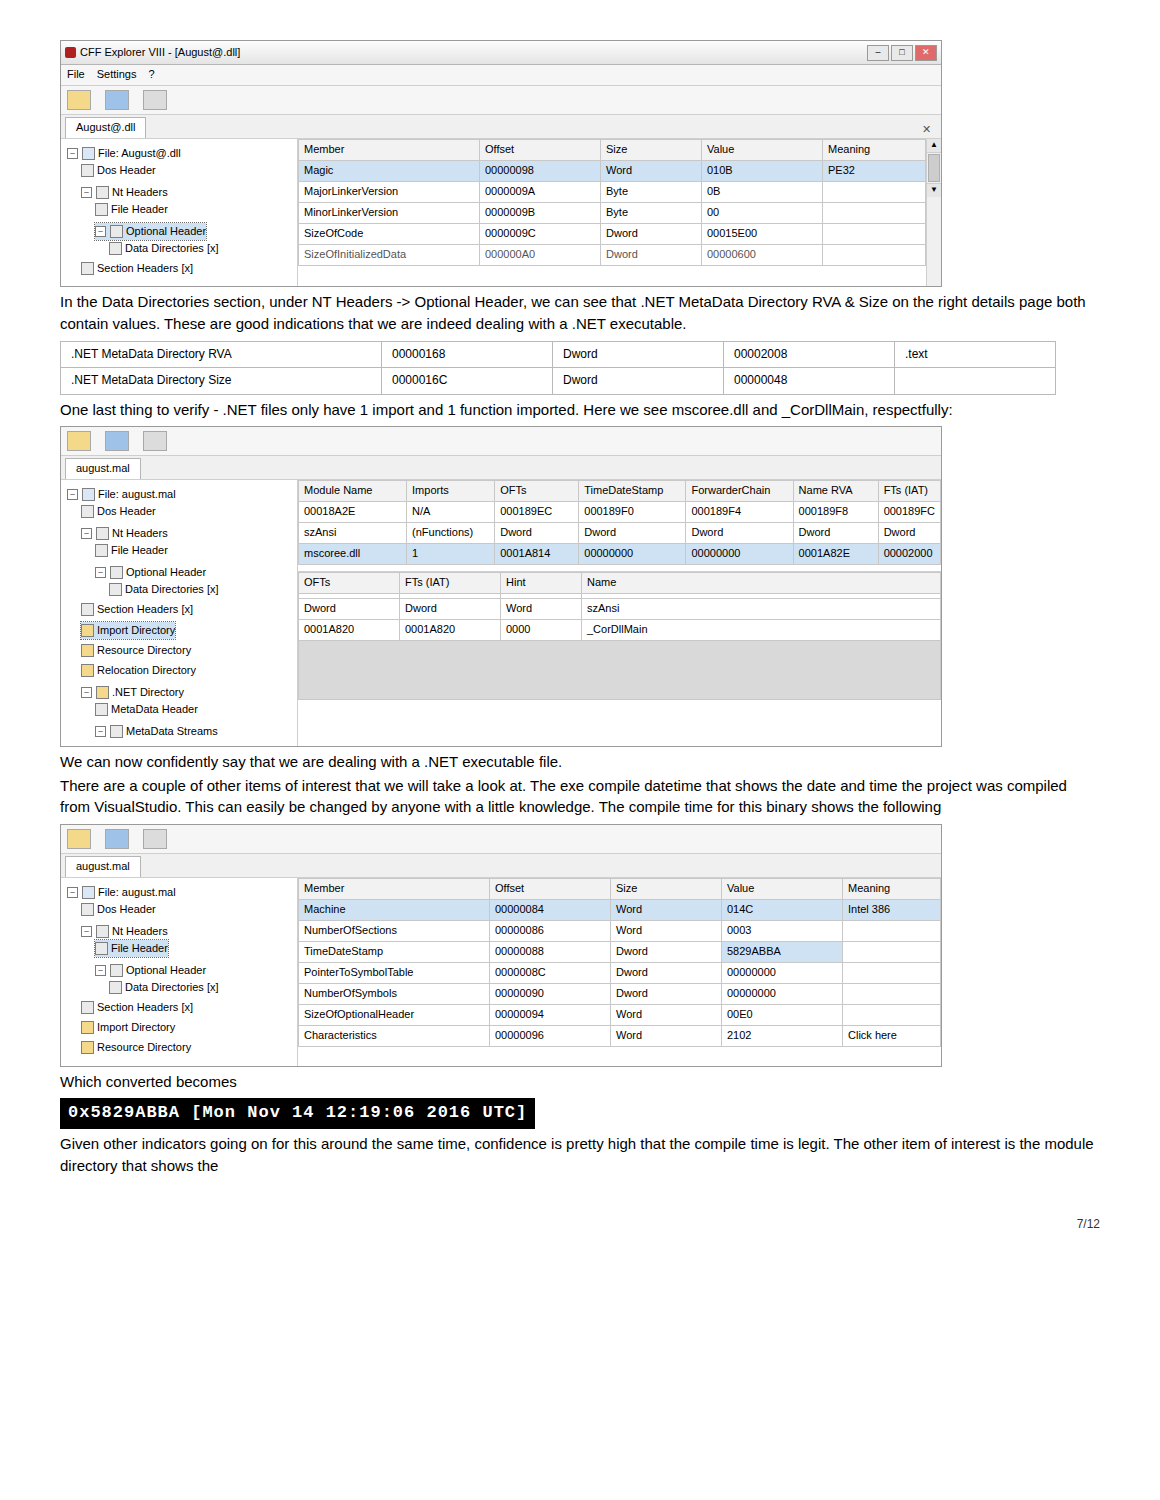CFF Explorer VIII - [August@.dll] –□✕
File Settings?
August@.dll ✕
– File: August@.dll
Dos Header
– Nt Headers
File Header
– Optional Header
Data Directories [x]
Section Headers [x]
| Member | Offset | Size | Value | Meaning |
| --- | --- | --- | --- | --- |
| Magic | 00000098 | Word | 010B | PE32 |
| MajorLinkerVersion | 0000009A | Byte | 0B | |
| MinorLinkerVersion | 0000009B | Byte | 00 | |
| SizeOfCode | 0000009C | Dword | 00015E00 | |
| SizeOfInitializedData | 000000A0 | Dword | 00000600 | |
▲
▼
In the Data Directories section, under NT Headers -> Optional Header, we can see that .NET MetaData Directory RVA & Size on the right details page both contain values. These are good indications that we are indeed dealing with a .NET executable.
| .NET MetaData Directory RVA | 00000168 | Dword | 00002008 | .text |
| .NET MetaData Directory Size | 0000016C | Dword | 00000048 | |
One last thing to verify - .NET files only have 1 import and 1 function imported. Here we see mscoree.dll and _CorDllMain, respectfully:
august.mal
– File: august.mal
Dos Header
– Nt Headers
File Header
– Optional Header
Data Directories [x]
Section Headers [x]
Import Directory
Resource Directory
Relocation Directory
– .NET Directory
MetaData Header
– MetaData Streams
| Module Name | Imports | OFTs | TimeDateStamp | ForwarderChain | Name RVA | FTs (IAT) |
| --- | --- | --- | --- | --- | --- | --- |
| 00018A2E | N/A | 000189EC | 000189F0 | 000189F4 | 000189F8 | 000189FC |
| szAnsi | (nFunctions) | Dword | Dword | Dword | Dword | Dword |
| mscoree.dll | 1 | 0001A814 | 00000000 | 00000000 | 0001A82E | 00002000 |
| OFTs | FTs (IAT) | Hint | Name |
| --- | --- | --- | --- |
| Dword | Dword | Word | szAnsi |
| 0001A820 | 0001A820 | 0000 | _CorDllMain |
We can now confidently say that we are dealing with a .NET executable file.
There are a couple of other items of interest that we will take a look at. The exe compile datetime that shows the date and time the project was compiled from VisualStudio. This can easily be changed by anyone with a little knowledge. The compile time for this binary shows the following
august.mal
– File: august.mal
Dos Header
– Nt Headers
File Header
– Optional Header
Data Directories [x]
Section Headers [x]
Import Directory
Resource Directory
| Member | Offset | Size | Value | Meaning |
| --- | --- | --- | --- | --- |
| Machine | 00000084 | Word | 014C | Intel 386 |
| NumberOfSections | 00000086 | Word | 0003 | |
| TimeDateStamp | 00000088 | Dword | 5829ABBA | |
| PointerToSymbolTable | 0000008C | Dword | 00000000 | |
| NumberOfSymbols | 00000090 | Dword | 00000000 | |
| SizeOfOptionalHeader | 00000094 | Word | 00E0 | |
| Characteristics | 00000096 | Word | 2102 | Click here |
Which converted becomes
0x5829ABBA [Mon Nov 14 12:19:06 2016 UTC]
Given other indicators going on for this around the same time, confidence is pretty high that the compile time is legit. The other item of interest is the module directory that shows the
7/12